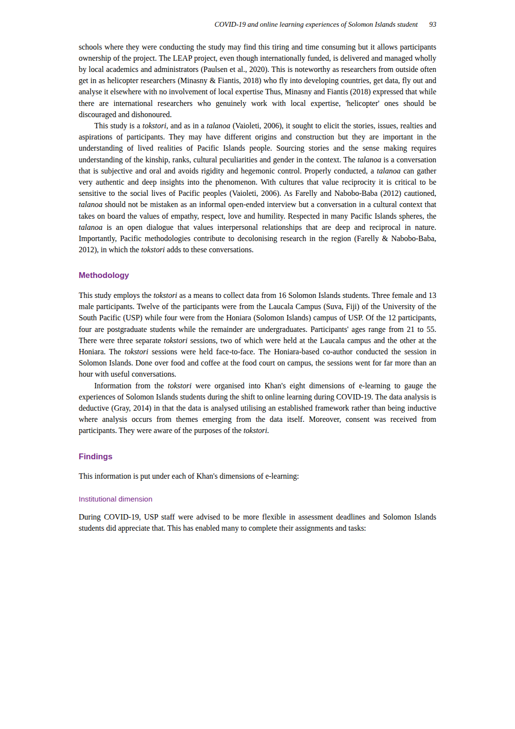COVID-19 and online learning experiences of Solomon Islands student 93
schools where they were conducting the study may find this tiring and time consuming but it allows participants ownership of the project. The LEAP project, even though internationally funded, is delivered and managed wholly by local academics and administrators (Paulsen et al., 2020). This is noteworthy as researchers from outside often get in as helicopter researchers (Minasny & Fiantis, 2018) who fly into developing countries, get data, fly out and analyse it elsewhere with no involvement of local expertise Thus, Minasny and Fiantis (2018) expressed that while there are international researchers who genuinely work with local expertise, 'helicopter' ones should be discouraged and dishonoured.
This study is a tokstori, and as in a talanoa (Vaioleti, 2006), it sought to elicit the stories, issues, realties and aspirations of participants. They may have different origins and construction but they are important in the understanding of lived realities of Pacific Islands people. Sourcing stories and the sense making requires understanding of the kinship, ranks, cultural peculiarities and gender in the context. The talanoa is a conversation that is subjective and oral and avoids rigidity and hegemonic control. Properly conducted, a talanoa can gather very authentic and deep insights into the phenomenon. With cultures that value reciprocity it is critical to be sensitive to the social lives of Pacific peoples (Vaioleti, 2006). As Farelly and Nabobo-Baba (2012) cautioned, talanoa should not be mistaken as an informal open-ended interview but a conversation in a cultural context that takes on board the values of empathy, respect, love and humility. Respected in many Pacific Islands spheres, the talanoa is an open dialogue that values interpersonal relationships that are deep and reciprocal in nature. Importantly, Pacific methodologies contribute to decolonising research in the region (Farelly & Nabobo-Baba, 2012), in which the tokstori adds to these conversations.
Methodology
This study employs the tokstori as a means to collect data from 16 Solomon Islands students. Three female and 13 male participants. Twelve of the participants were from the Laucala Campus (Suva, Fiji) of the University of the South Pacific (USP) while four were from the Honiara (Solomon Islands) campus of USP. Of the 12 participants, four are postgraduate students while the remainder are undergraduates. Participants' ages range from 21 to 55. There were three separate tokstori sessions, two of which were held at the Laucala campus and the other at the Honiara. The tokstori sessions were held face-to-face. The Honiara-based co-author conducted the session in Solomon Islands. Done over food and coffee at the food court on campus, the sessions went for far more than an hour with useful conversations.
Information from the tokstori were organised into Khan's eight dimensions of e-learning to gauge the experiences of Solomon Islands students during the shift to online learning during COVID-19. The data analysis is deductive (Gray, 2014) in that the data is analysed utilising an established framework rather than being inductive where analysis occurs from themes emerging from the data itself. Moreover, consent was received from participants. They were aware of the purposes of the tokstori.
Findings
This information is put under each of Khan's dimensions of e-learning:
Institutional dimension
During COVID-19, USP staff were advised to be more flexible in assessment deadlines and Solomon Islands students did appreciate that. This has enabled many to complete their assignments and tasks: